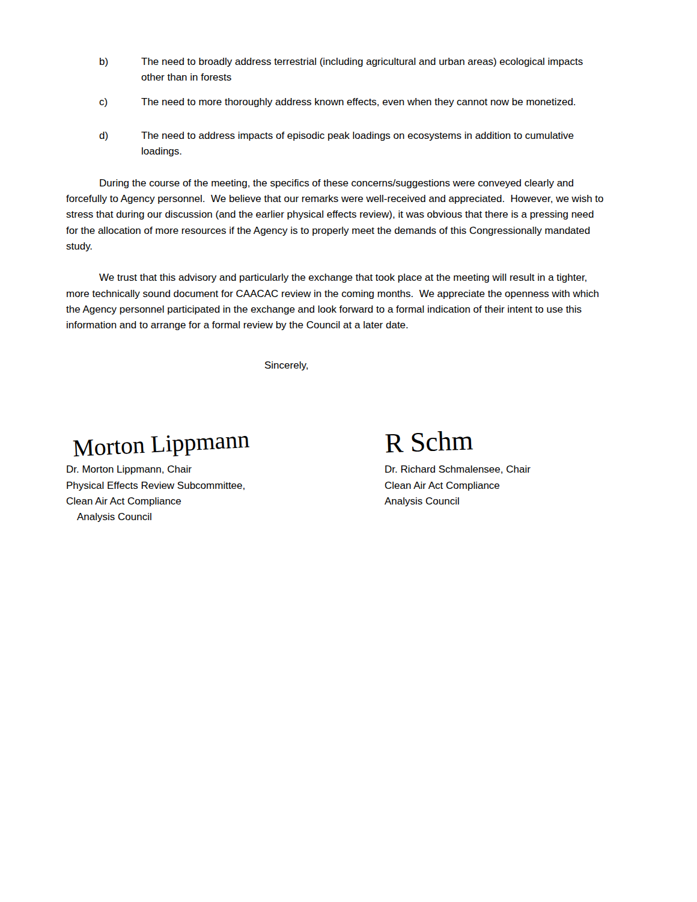b) The need to broadly address terrestrial (including agricultural and urban areas) ecological impacts other than in forests
c) The need to more thoroughly address known effects, even when they cannot now be monetized.
d) The need to address impacts of episodic peak loadings on ecosystems in addition to cumulative loadings.
During the course of the meeting, the specifics of these concerns/suggestions were conveyed clearly and forcefully to Agency personnel. We believe that our remarks were well-received and appreciated. However, we wish to stress that during our discussion (and the earlier physical effects review), it was obvious that there is a pressing need for the allocation of more resources if the Agency is to properly meet the demands of this Congressionally mandated study.
We trust that this advisory and particularly the exchange that took place at the meeting will result in a tighter, more technically sound document for CAACAC review in the coming months. We appreciate the openness with which the Agency personnel participated in the exchange and look forward to a formal indication of their intent to use this information and to arrange for a formal review by the Council at a later date.
Sincerely,
Morton Lippmann
Dr. Morton Lippmann, Chair
Physical Effects Review Subcommittee,
Clean Air Act Compliance
Analysis Council
R Schm
Dr. Richard Schmalensee, Chair
Clean Air Act Compliance
Analysis Council